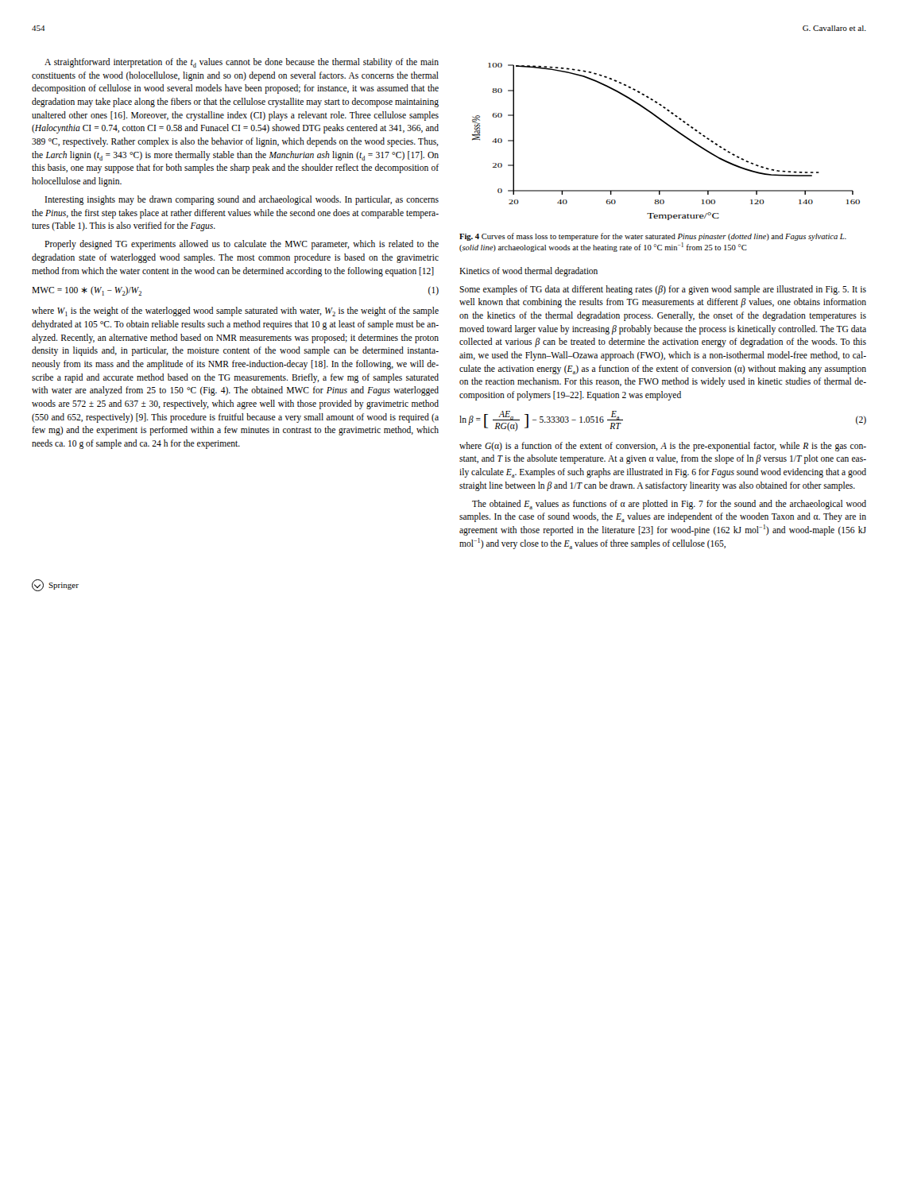454 G. Cavallaro et al.
A straightforward interpretation of the td values cannot be done because the thermal stability of the main constituents of the wood (holocellulose, lignin and so on) depend on several factors. As concerns the thermal decomposition of cellulose in wood several models have been proposed; for instance, it was assumed that the degradation may take place along the fibers or that the cellulose crystallite may start to decompose maintaining unaltered other ones [16]. Moreover, the crystalline index (CI) plays a relevant role. Three cellulose samples (Halocynthia CI = 0.74, cotton CI = 0.58 and Funacel CI = 0.54) showed DTG peaks centered at 341, 366, and 389 °C, respectively. Rather complex is also the behavior of lignin, which depends on the wood species. Thus, the Larch lignin (td = 343 °C) is more thermally stable than the Manchurian ash lignin (td = 317 °C) [17]. On this basis, one may suppose that for both samples the sharp peak and the shoulder reflect the decomposition of holocellulose and lignin.
Interesting insights may be drawn comparing sound and archaeological woods. In particular, as concerns the Pinus, the first step takes place at rather different values while the second one does at comparable temperatures (Table 1). This is also verified for the Fagus.
Properly designed TG experiments allowed us to calculate the MWC parameter, which is related to the degradation state of waterlogged wood samples. The most common procedure is based on the gravimetric method from which the water content in the wood can be determined according to the following equation [12]
MWC = 100 ∗ (W1 − W2)/W2
(1)
where W1 is the weight of the waterlogged wood sample saturated with water, W2 is the weight of the sample dehydrated at 105 °C. To obtain reliable results such a method requires that 10 g at least of sample must be analyzed. Recently, an alternative method based on NMR measurements was proposed; it determines the proton density in liquids and, in particular, the moisture content of the wood sample can be determined instantaneously from its mass and the amplitude of its NMR free-induction-decay [18]. In the following, we will describe a rapid and accurate method based on the TG measurements. Briefly, a few mg of samples saturated with water are analyzed from 25 to 150 °C (Fig. 4). The obtained MWC for Pinus and Fagus waterlogged woods are 572 ± 25 and 637 ± 30, respectively, which agree well with those provided by gravimetric method (550 and 652, respectively) [9]. This procedure is fruitful because a very small amount of wood is required (a few mg) and the experiment is performed within a few minutes in contrast to the gravimetric method, which needs ca. 10 g of sample and ca. 24 h for the experiment.
0 20 40 60 80 100 20 40 60 80 100 120 140 160 Temperature/°C Mass/%
Fig. 4 Curves of mass loss to temperature for the water saturated Pinus pinaster (dotted line) and Fagus sylvatica L. (solid line) archaeological woods at the heating rate of 10 °C min−1 from 25 to 150 °C
Kinetics of wood thermal degradation
Some examples of TG data at different heating rates (β) for a given wood sample are illustrated in Fig. 5. It is well known that combining the results from TG measurements at different β values, one obtains information on the kinetics of the thermal degradation process. Generally, the onset of the degradation temperatures is moved toward larger value by increasing β probably because the process is kinetically controlled. The TG data collected at various β can be treated to determine the activation energy of degradation of the woods. To this aim, we used the Flynn–Wall–Ozawa approach (FWO), which is a non-isothermal model-free method, to calculate the activation energy (Ea) as a function of the extent of conversion (α) without making any assumption on the reaction mechanism. For this reason, the FWO method is widely used in kinetic studies of thermal decomposition of polymers [19–22]. Equation 2 was employed
ln β = [ AEa RG(α) ] − 5.33303 − 1.0516 Ea RT
(2)
where G(α) is a function of the extent of conversion, A is the pre-exponential factor, while R is the gas constant, and T is the absolute temperature. At a given α value, from the slope of ln β versus 1/T plot one can easily calculate Ea. Examples of such graphs are illustrated in Fig. 6 for Fagus sound wood evidencing that a good straight line between ln β and 1/T can be drawn. A satisfactory linearity was also obtained for other samples.
The obtained Ea values as functions of α are plotted in Fig. 7 for the sound and the archaeological wood samples. In the case of sound woods, the Ea values are independent of the wooden Taxon and α. They are in agreement with those reported in the literature [23] for wood-pine (162 kJ mol−1) and wood-maple (156 kJ mol−1) and very close to the Ea values of three samples of cellulose (165,
Springer